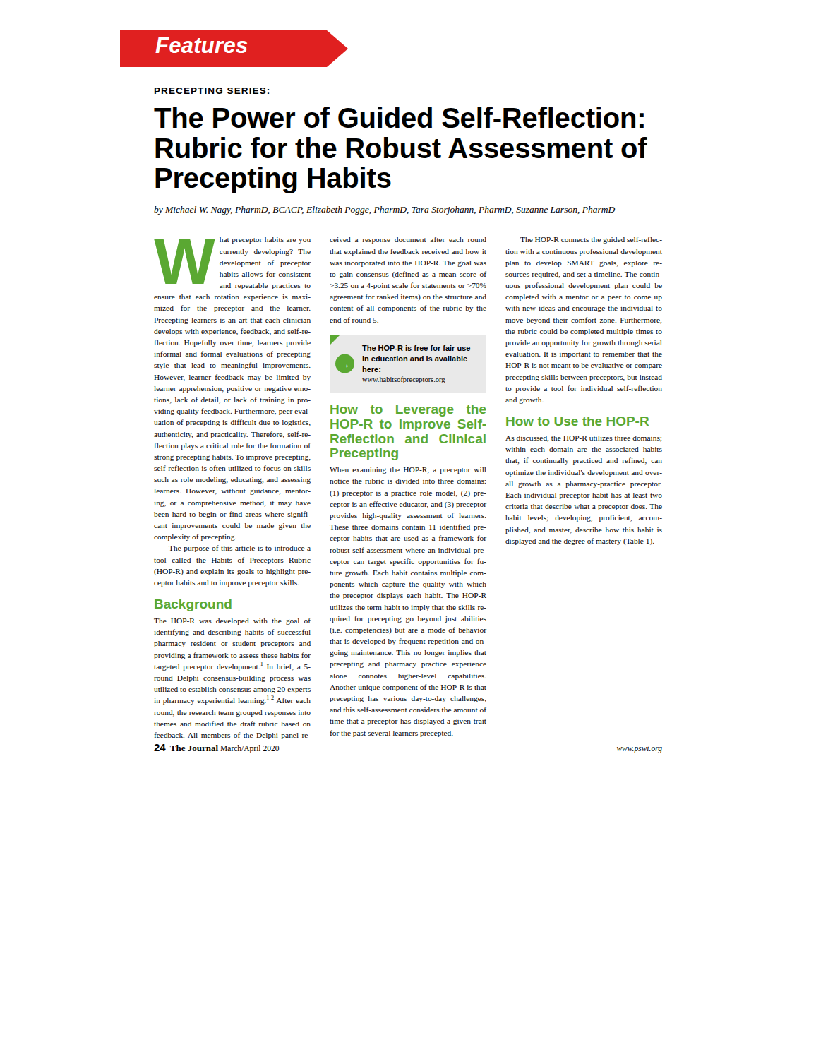Features
PRECEPTING SERIES:
The Power of Guided Self-Reflection: Rubric for the Robust Assessment of Precepting Habits
by Michael W. Nagy, PharmD, BCACP, Elizabeth Pogge, PharmD, Tara Storjohann, PharmD, Suzanne Larson, PharmD
What preceptor habits are you currently developing? The development of preceptor habits allows for consistent and repeatable practices to ensure that each rotation experience is maximized for the preceptor and the learner. Precepting learners is an art that each clinician develops with experience, feedback, and self-reflection. Hopefully over time, learners provide informal and formal evaluations of precepting style that lead to meaningful improvements. However, learner feedback may be limited by learner apprehension, positive or negative emotions, lack of detail, or lack of training in providing quality feedback. Furthermore, peer evaluation of precepting is difficult due to logistics, authenticity, and practicality. Therefore, self-reflection plays a critical role for the formation of strong precepting habits. To improve precepting, self-reflection is often utilized to focus on skills such as role modeling, educating, and assessing learners. However, without guidance, mentoring, or a comprehensive method, it may have been hard to begin or find areas where significant improvements could be made given the complexity of precepting.
The purpose of this article is to introduce a tool called the Habits of Preceptors Rubric (HOP-R) and explain its goals to highlight preceptor habits and to improve preceptor skills.
Background
The HOP-R was developed with the goal of identifying and describing habits of successful pharmacy resident or student preceptors and providing a framework to assess these habits for targeted preceptor development.1 In brief, a 5-round Delphi consensus-building process was utilized to establish consensus among 20 experts in pharmacy experiential learning.1-2 After each round, the research team grouped responses into themes and modified the draft rubric based on feedback. All members of the Delphi panel received a response document after each round that explained the feedback received and how it was incorporated into the HOP-R. The goal was to gain consensus (defined as a mean score of >3.25 on a 4-point scale for statements or >70% agreement for ranked items) on the structure and content of all components of the rubric by the end of round 5.
→
The HOP-R is free for fair use in education and is available here:
www.habitsofpreceptors.org
How to Leverage the HOP-R to Improve Self-Reflection and Clinical Precepting
When examining the HOP-R, a preceptor will notice the rubric is divided into three domains: (1) preceptor is a practice role model, (2) preceptor is an effective educator, and (3) preceptor provides high-quality assessment of learners. These three domains contain 11 identified preceptor habits that are used as a framework for robust self-assessment where an individual preceptor can target specific opportunities for future growth. Each habit contains multiple components which capture the quality with which the preceptor displays each habit. The HOP-R utilizes the term habit to imply that the skills required for precepting go beyond just abilities (i.e. competencies) but are a mode of behavior that is developed by frequent repetition and ongoing maintenance. This no longer implies that precepting and pharmacy practice experience alone connotes higher-level capabilities. Another unique component of the HOP-R is that precepting has various day-to-day challenges, and this self-assessment considers the amount of time that a preceptor has displayed a given trait for the past several learners precepted.
The HOP-R connects the guided self-reflection with a continuous professional development plan to develop SMART goals, explore resources required, and set a timeline. The continuous professional development plan could be completed with a mentor or a peer to come up with new ideas and encourage the individual to move beyond their comfort zone. Furthermore, the rubric could be completed multiple times to provide an opportunity for growth through serial evaluation. It is important to remember that the HOP-R is not meant to be evaluative or compare precepting skills between preceptors, but instead to provide a tool for individual self-reflection and growth.
How to Use the HOP-R
As discussed, the HOP-R utilizes three domains; within each domain are the associated habits that, if continually practiced and refined, can optimize the individual's development and overall growth as a pharmacy-practice preceptor. Each individual preceptor habit has at least two criteria that describe what a preceptor does. The habit levels; developing, proficient, accomplished, and master, describe how this habit is displayed and the degree of mastery (Table 1).
24 The Journal March/April 2020
www.pswi.org